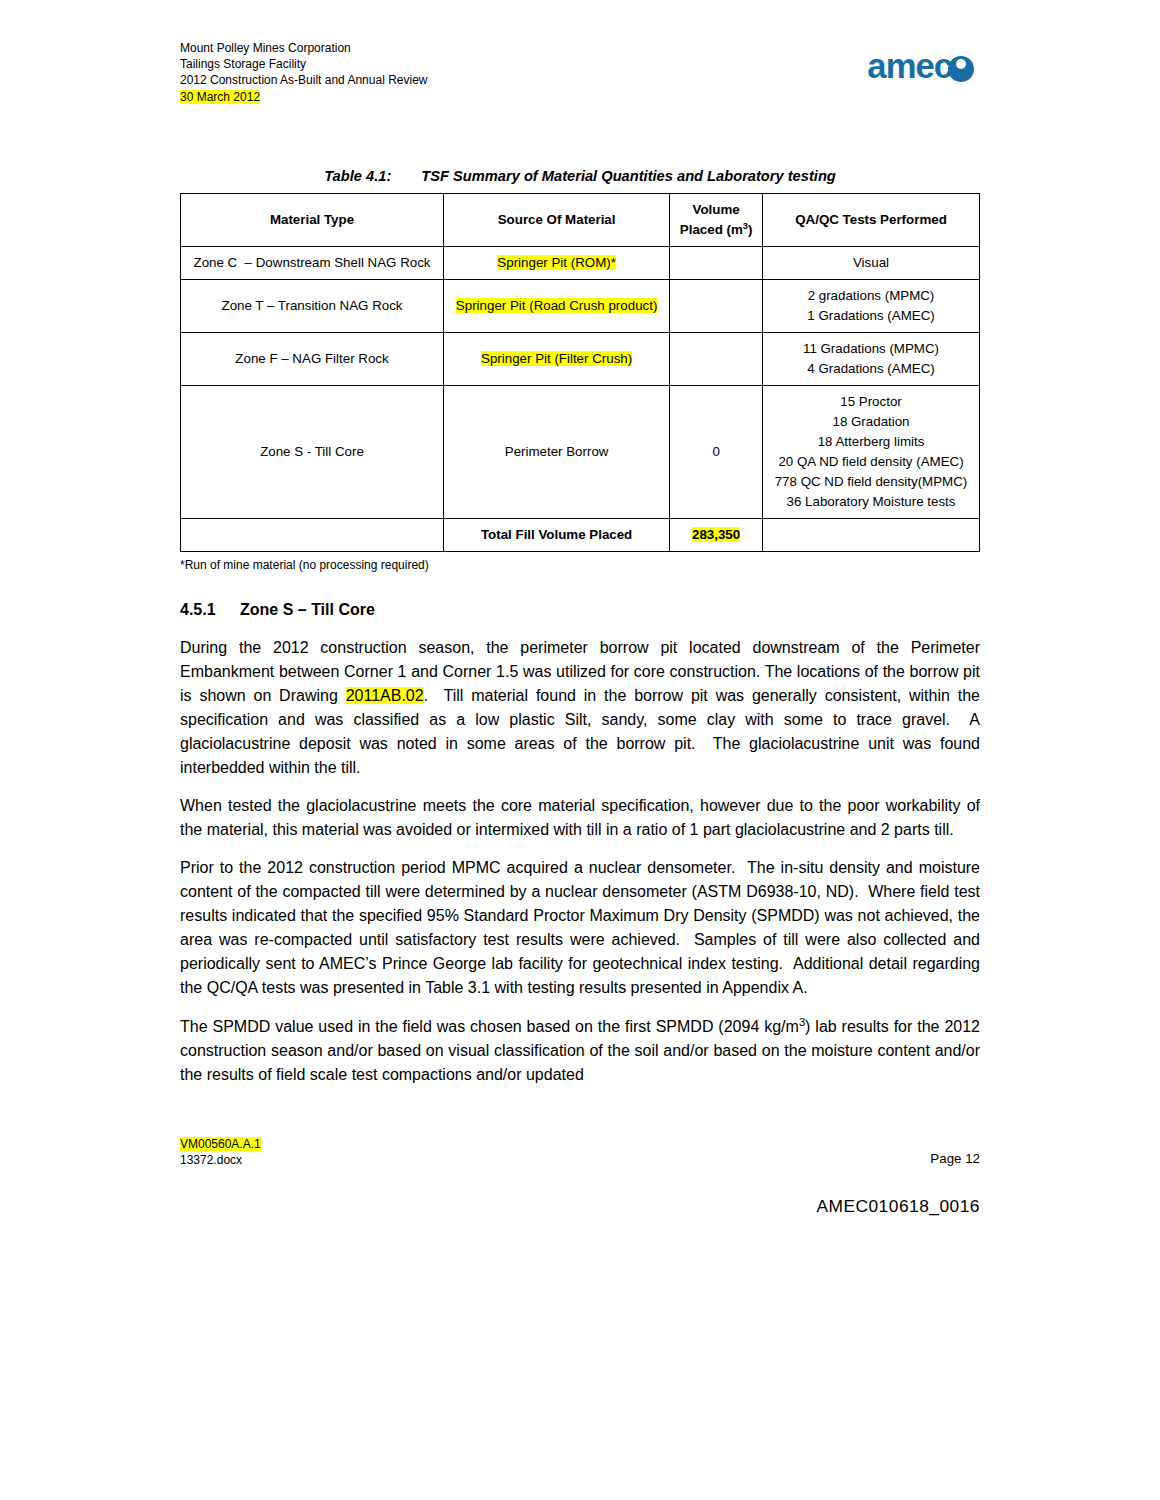Mount Polley Mines Corporation
Tailings Storage Facility
2012 Construction As-Built and Annual Review
30 March 2012
amec
Table 4.1: TSF Summary of Material Quantities and Laboratory testing
| Material Type | Source Of Material | Volume Placed (m 3 ) | QA/QC Tests Performed |
| --- | --- | --- | --- |
| Zone C – Downstream Shell NAG Rock | Springer Pit (ROM)* | | Visual |
| Zone T – Transition NAG Rock | Springer Pit (Road Crush product) | | 2 gradations (MPMC) 1 Gradations (AMEC) |
| Zone F – NAG Filter Rock | Springer Pit (Filter Crush) | | 11 Gradations (MPMC) 4 Gradations (AMEC) |
| Zone S - Till Core | Perimeter Borrow | 0 | 15 Proctor 18 Gradation 18 Atterberg limits 20 QA ND field density (AMEC) 778 QC ND field density(MPMC) 36 Laboratory Moisture tests |
| | Total Fill Volume Placed | 283,350 | |
*Run of mine material (no processing required)
4.5.1 Zone S – Till Core
During the 2012 construction season, the perimeter borrow pit located downstream of the Perimeter Embankment between Corner 1 and Corner 1.5 was utilized for core construction. The locations of the borrow pit is shown on Drawing 2011AB.02. Till material found in the borrow pit was generally consistent, within the specification and was classified as a low plastic Silt, sandy, some clay with some to trace gravel. A glaciolacustrine deposit was noted in some areas of the borrow pit. The glaciolacustrine unit was found interbedded within the till.
When tested the glaciolacustrine meets the core material specification, however due to the poor workability of the material, this material was avoided or intermixed with till in a ratio of 1 part glaciolacustrine and 2 parts till.
Prior to the 2012 construction period MPMC acquired a nuclear densometer. The in-situ density and moisture content of the compacted till were determined by a nuclear densometer (ASTM D6938-10, ND). Where field test results indicated that the specified 95% Standard Proctor Maximum Dry Density (SPMDD) was not achieved, the area was re-compacted until satisfactory test results were achieved. Samples of till were also collected and periodically sent to AMEC’s Prince George lab facility for geotechnical index testing. Additional detail regarding the QC/QA tests was presented in Table 3.1 with testing results presented in Appendix A.
The SPMDD value used in the field was chosen based on the first SPMDD (2094 kg/m3) lab results for the 2012 construction season and/or based on visual classification of the soil and/or based on the moisture content and/or the results of field scale test compactions and/or updated
VM00560A.A.1
13372.docx
Page 12
AMEC010618_0016